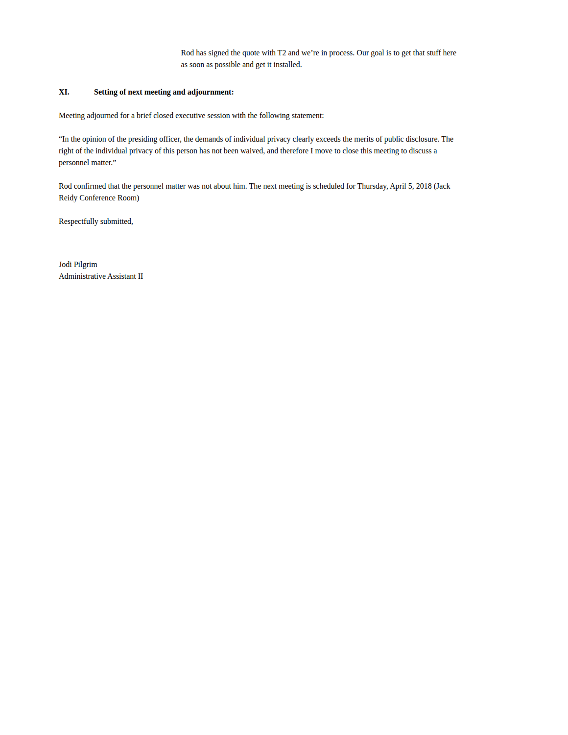Rod has signed the quote with T2 and we’re in process. Our goal is to get that stuff here as soon as possible and get it installed.
XI. Setting of next meeting and adjournment:
Meeting adjourned for a brief closed executive session with the following statement:
“In the opinion of the presiding officer, the demands of individual privacy clearly exceeds the merits of public disclosure. The right of the individual privacy of this person has not been waived, and therefore I move to close this meeting to discuss a personnel matter.”
Rod confirmed that the personnel matter was not about him. The next meeting is scheduled for Thursday, April 5, 2018 (Jack Reidy Conference Room)
Respectfully submitted,
Jodi Pilgrim
Administrative Assistant II